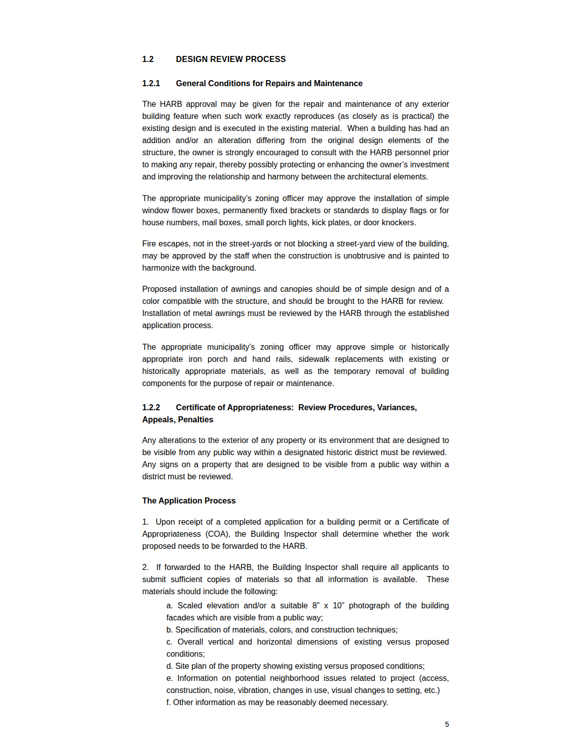1.2 DESIGN REVIEW PROCESS
1.2.1 General Conditions for Repairs and Maintenance
The HARB approval may be given for the repair and maintenance of any exterior building feature when such work exactly reproduces (as closely as is practical) the existing design and is executed in the existing material. When a building has had an addition and/or an alteration differing from the original design elements of the structure, the owner is strongly encouraged to consult with the HARB personnel prior to making any repair, thereby possibly protecting or enhancing the owner’s investment and improving the relationship and harmony between the architectural elements.
The appropriate municipality’s zoning officer may approve the installation of simple window flower boxes, permanently fixed brackets or standards to display flags or for house numbers, mail boxes, small porch lights, kick plates, or door knockers.
Fire escapes, not in the street-yards or not blocking a street-yard view of the building, may be approved by the staff when the construction is unobtrusive and is painted to harmonize with the background.
Proposed installation of awnings and canopies should be of simple design and of a color compatible with the structure, and should be brought to the HARB for review. Installation of metal awnings must be reviewed by the HARB through the established application process.
The appropriate municipality’s zoning officer may approve simple or historically appropriate iron porch and hand rails, sidewalk replacements with existing or historically appropriate materials, as well as the temporary removal of building components for the purpose of repair or maintenance.
1.2.2 Certificate of Appropriateness: Review Procedures, Variances, Appeals, Penalties
Any alterations to the exterior of any property or its environment that are designed to be visible from any public way within a designated historic district must be reviewed. Any signs on a property that are designed to be visible from a public way within a district must be reviewed.
The Application Process
1. Upon receipt of a completed application for a building permit or a Certificate of Appropriateness (COA), the Building Inspector shall determine whether the work proposed needs to be forwarded to the HARB.
2. If forwarded to the HARB, the Building Inspector shall require all applicants to submit sufficient copies of materials so that all information is available. These materials should include the following:
a. Scaled elevation and/or a suitable 8” x 10” photograph of the building facades which are visible from a public way;
b. Specification of materials, colors, and construction techniques;
c. Overall vertical and horizontal dimensions of existing versus proposed conditions;
d. Site plan of the property showing existing versus proposed conditions;
e. Information on potential neighborhood issues related to project (access, construction, noise, vibration, changes in use, visual changes to setting, etc.)
f. Other information as may be reasonably deemed necessary.
5